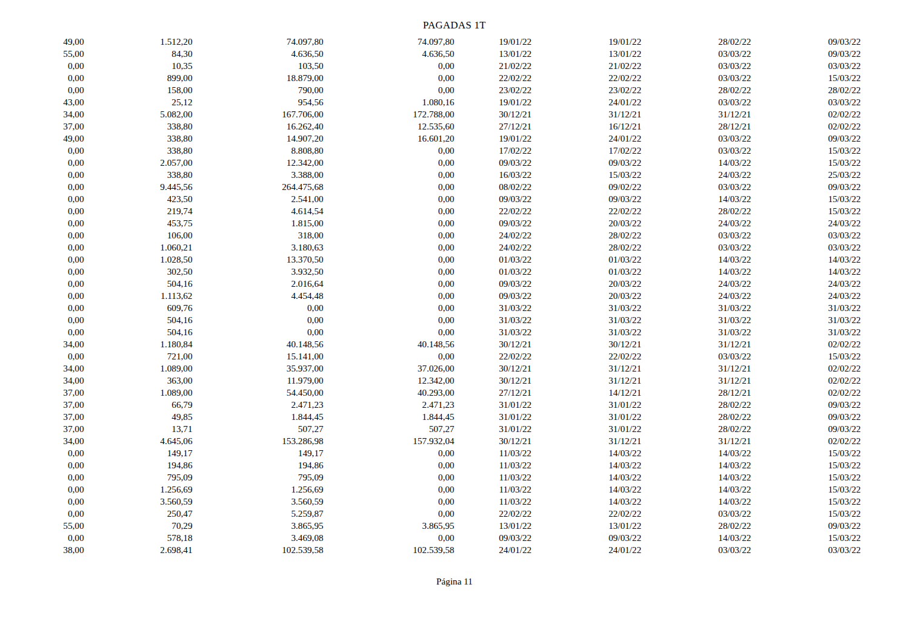PAGADAS 1T
| 49,00 | 1.512,20 | 74.097,80 | 74.097,80 | 19/01/22 | 19/01/22 | 28/02/22 | 09/03/22 |
| 55,00 | 84,30 | 4.636,50 | 4.636,50 | 13/01/22 | 13/01/22 | 03/03/22 | 09/03/22 |
| 0,00 | 10,35 | 103,50 | 0,00 | 21/02/22 | 21/02/22 | 03/03/22 | 03/03/22 |
| 0,00 | 899,00 | 18.879,00 | 0,00 | 22/02/22 | 22/02/22 | 03/03/22 | 15/03/22 |
| 0,00 | 158,00 | 790,00 | 0,00 | 23/02/22 | 23/02/22 | 28/02/22 | 28/02/22 |
| 43,00 | 25,12 | 954,56 | 1.080,16 | 19/01/22 | 24/01/22 | 03/03/22 | 03/03/22 |
| 34,00 | 5.082,00 | 167.706,00 | 172.788,00 | 30/12/21 | 31/12/21 | 31/12/21 | 02/02/22 |
| 37,00 | 338,80 | 16.262,40 | 12.535,60 | 27/12/21 | 16/12/21 | 28/12/21 | 02/02/22 |
| 49,00 | 338,80 | 14.907,20 | 16.601,20 | 19/01/22 | 24/01/22 | 03/03/22 | 09/03/22 |
| 0,00 | 338,80 | 8.808,80 | 0,00 | 17/02/22 | 17/02/22 | 03/03/22 | 15/03/22 |
| 0,00 | 2.057,00 | 12.342,00 | 0,00 | 09/03/22 | 09/03/22 | 14/03/22 | 15/03/22 |
| 0,00 | 338,80 | 3.388,00 | 0,00 | 16/03/22 | 15/03/22 | 24/03/22 | 25/03/22 |
| 0,00 | 9.445,56 | 264.475,68 | 0,00 | 08/02/22 | 09/02/22 | 03/03/22 | 09/03/22 |
| 0,00 | 423,50 | 2.541,00 | 0,00 | 09/03/22 | 09/03/22 | 14/03/22 | 15/03/22 |
| 0,00 | 219,74 | 4.614,54 | 0,00 | 22/02/22 | 22/02/22 | 28/02/22 | 15/03/22 |
| 0,00 | 453,75 | 1.815,00 | 0,00 | 09/03/22 | 20/03/22 | 24/03/22 | 24/03/22 |
| 0,00 | 106,00 | 318,00 | 0,00 | 24/02/22 | 28/02/22 | 03/03/22 | 03/03/22 |
| 0,00 | 1.060,21 | 3.180,63 | 0,00 | 24/02/22 | 28/02/22 | 03/03/22 | 03/03/22 |
| 0,00 | 1.028,50 | 13.370,50 | 0,00 | 01/03/22 | 01/03/22 | 14/03/22 | 14/03/22 |
| 0,00 | 302,50 | 3.932,50 | 0,00 | 01/03/22 | 01/03/22 | 14/03/22 | 14/03/22 |
| 0,00 | 504,16 | 2.016,64 | 0,00 | 09/03/22 | 20/03/22 | 24/03/22 | 24/03/22 |
| 0,00 | 1.113,62 | 4.454,48 | 0,00 | 09/03/22 | 20/03/22 | 24/03/22 | 24/03/22 |
| 0,00 | 609,76 | 0,00 | 0,00 | 31/03/22 | 31/03/22 | 31/03/22 | 31/03/22 |
| 0,00 | 504,16 | 0,00 | 0,00 | 31/03/22 | 31/03/22 | 31/03/22 | 31/03/22 |
| 0,00 | 504,16 | 0,00 | 0,00 | 31/03/22 | 31/03/22 | 31/03/22 | 31/03/22 |
| 34,00 | 1.180,84 | 40.148,56 | 40.148,56 | 30/12/21 | 30/12/21 | 31/12/21 | 02/02/22 |
| 0,00 | 721,00 | 15.141,00 | 0,00 | 22/02/22 | 22/02/22 | 03/03/22 | 15/03/22 |
| 34,00 | 1.089,00 | 35.937,00 | 37.026,00 | 30/12/21 | 31/12/21 | 31/12/21 | 02/02/22 |
| 34,00 | 363,00 | 11.979,00 | 12.342,00 | 30/12/21 | 31/12/21 | 31/12/21 | 02/02/22 |
| 37,00 | 1.089,00 | 54.450,00 | 40.293,00 | 27/12/21 | 14/12/21 | 28/12/21 | 02/02/22 |
| 37,00 | 66,79 | 2.471,23 | 2.471,23 | 31/01/22 | 31/01/22 | 28/02/22 | 09/03/22 |
| 37,00 | 49,85 | 1.844,45 | 1.844,45 | 31/01/22 | 31/01/22 | 28/02/22 | 09/03/22 |
| 37,00 | 13,71 | 507,27 | 507,27 | 31/01/22 | 31/01/22 | 28/02/22 | 09/03/22 |
| 34,00 | 4.645,06 | 153.286,98 | 157.932,04 | 30/12/21 | 31/12/21 | 31/12/21 | 02/02/22 |
| 0,00 | 149,17 | 149,17 | 0,00 | 11/03/22 | 14/03/22 | 14/03/22 | 15/03/22 |
| 0,00 | 194,86 | 194,86 | 0,00 | 11/03/22 | 14/03/22 | 14/03/22 | 15/03/22 |
| 0,00 | 795,09 | 795,09 | 0,00 | 11/03/22 | 14/03/22 | 14/03/22 | 15/03/22 |
| 0,00 | 1.256,69 | 1.256,69 | 0,00 | 11/03/22 | 14/03/22 | 14/03/22 | 15/03/22 |
| 0,00 | 3.560,59 | 3.560,59 | 0,00 | 11/03/22 | 14/03/22 | 14/03/22 | 15/03/22 |
| 0,00 | 250,47 | 5.259,87 | 0,00 | 22/02/22 | 22/02/22 | 03/03/22 | 15/03/22 |
| 55,00 | 70,29 | 3.865,95 | 3.865,95 | 13/01/22 | 13/01/22 | 28/02/22 | 09/03/22 |
| 0,00 | 578,18 | 3.469,08 | 0,00 | 09/03/22 | 09/03/22 | 14/03/22 | 15/03/22 |
| 38,00 | 2.698,41 | 102.539,58 | 102.539,58 | 24/01/22 | 24/01/22 | 03/03/22 | 03/03/22 |
Página 11